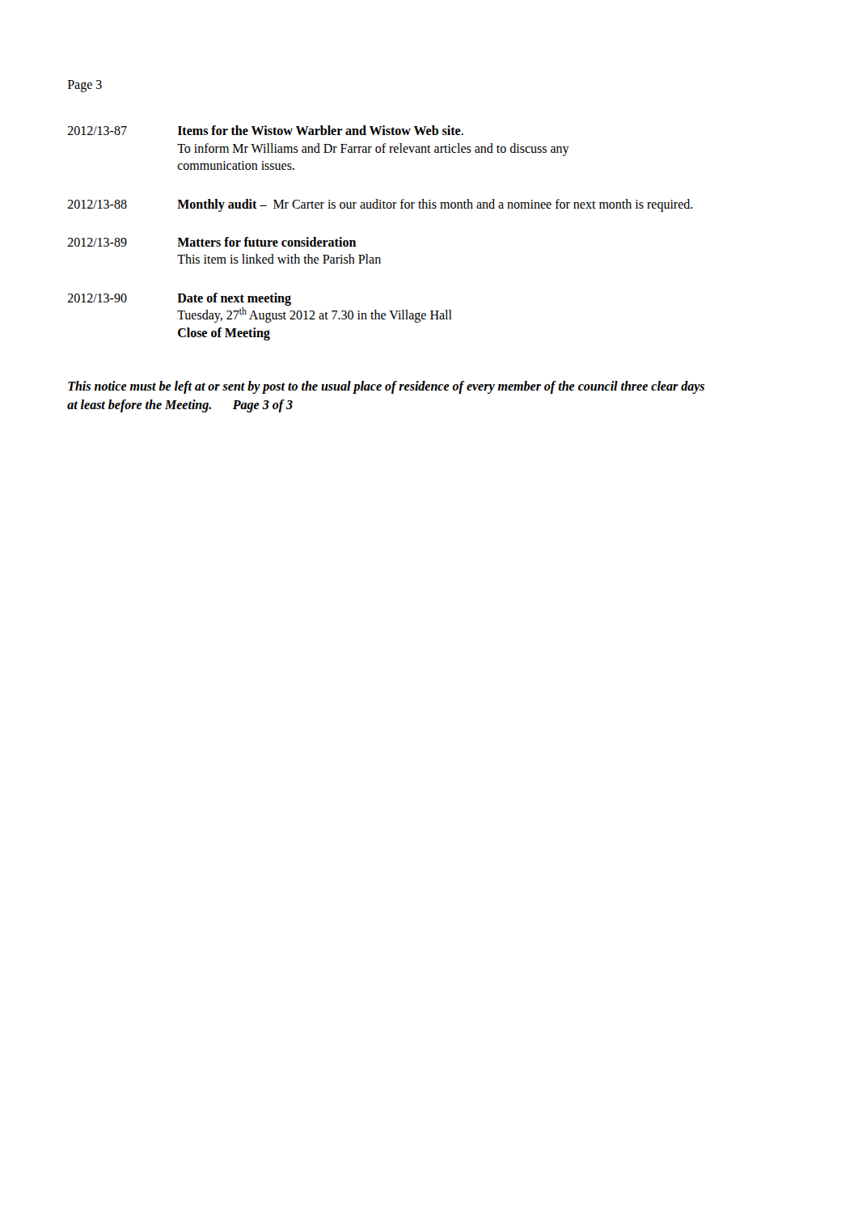Page 3
| 2012/13-87 | Items for the Wistow Warbler and Wistow Web site . To inform Mr Williams and Dr Farrar of relevant articles and to discuss any communication issues. |
| 2012/13-88 | Monthly audit – Mr Carter is our auditor for this month and a nominee for next month is required. |
| 2012/13-89 | Matters for future consideration This item is linked with the Parish Plan |
| 2012/13-90 | Date of next meeting Tuesday, 27 th August 2012 at 7.30 in the Village Hall Close of Meeting |
This notice must be left at or sent by post to the usual place of residence of every member of the council three clear days at least before the Meeting.Page 3 of 3